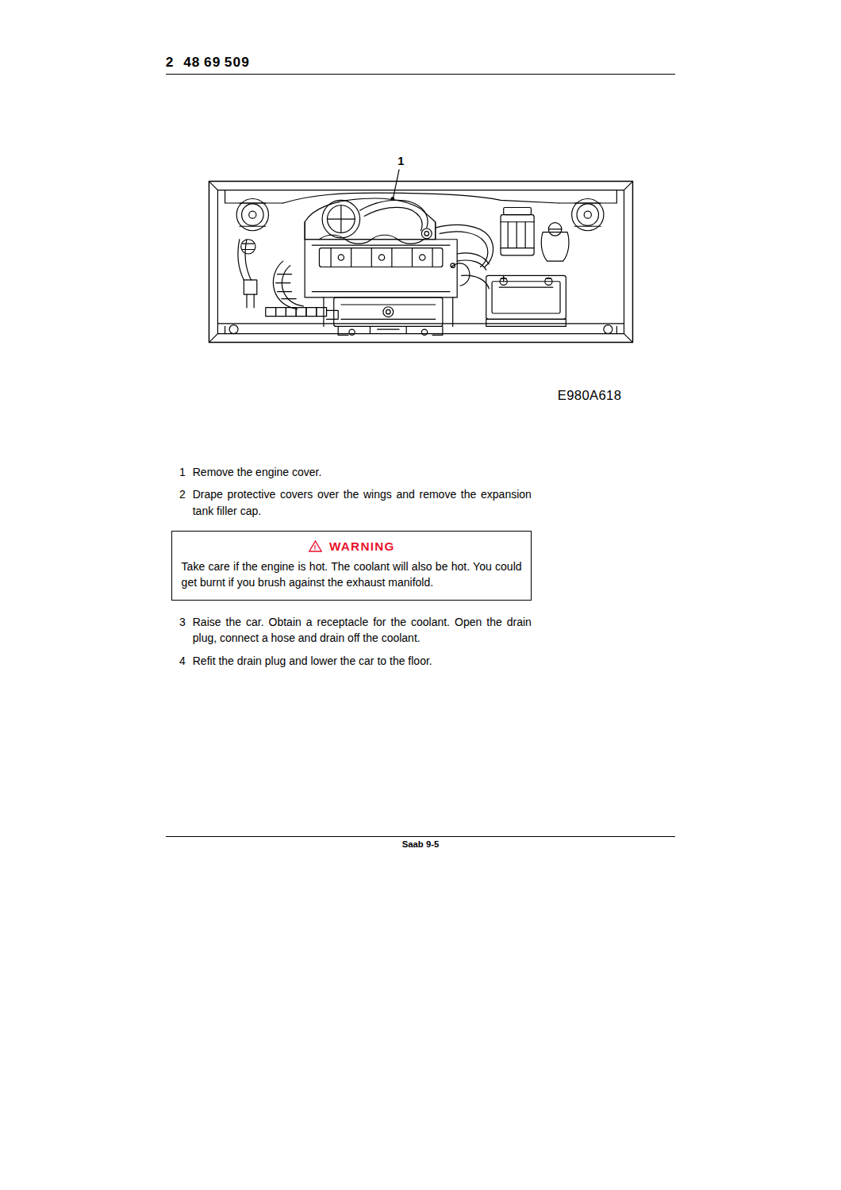2 48 69 509
1
E980A618
1 Remove the engine cover.
2 Drape protective covers over the wings and remove the expansion tank filler cap.
! WARNING
Take care if the engine is hot. The coolant will also be hot. You could get burnt if you brush against the exhaust manifold.
3 Raise the car. Obtain a receptacle for the coolant. Open the drain plug, connect a hose and drain off the coolant.
4 Refit the drain plug and lower the car to the floor.
Saab 9-5